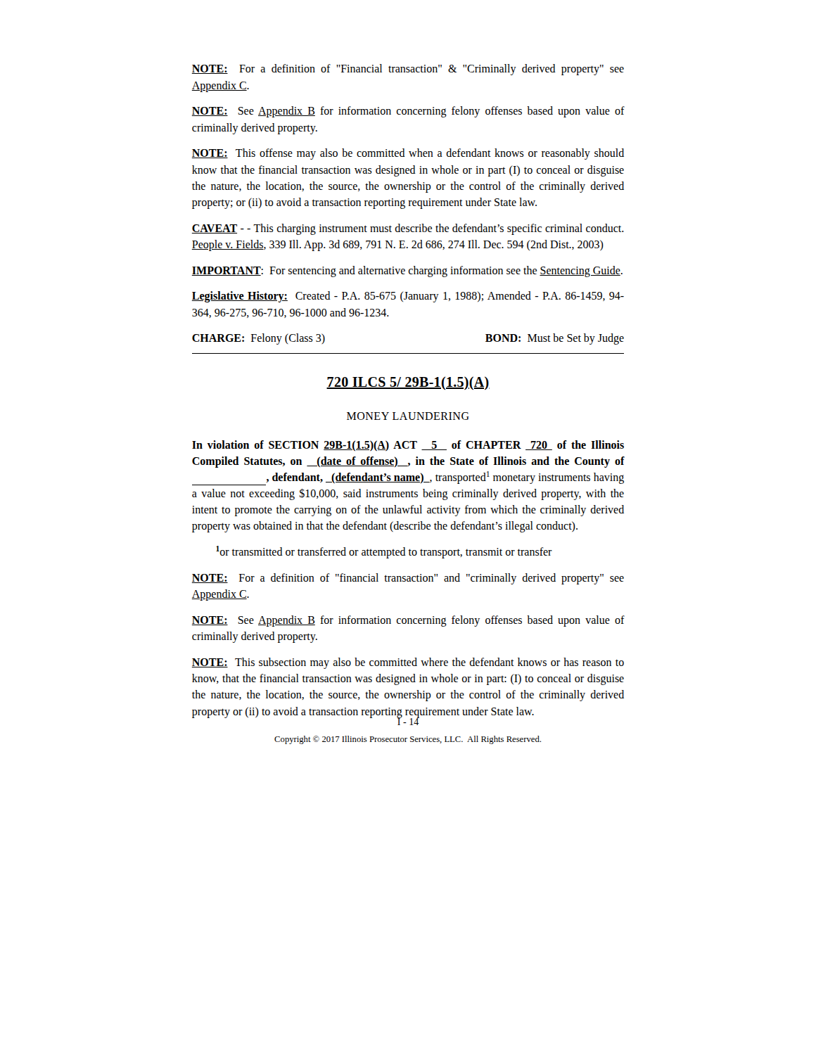NOTE: For a definition of "Financial transaction" & "Criminally derived property" see Appendix C.
NOTE: See Appendix B for information concerning felony offenses based upon value of criminally derived property.
NOTE: This offense may also be committed when a defendant knows or reasonably should know that the financial transaction was designed in whole or in part (I) to conceal or disguise the nature, the location, the source, the ownership or the control of the criminally derived property; or (ii) to avoid a transaction reporting requirement under State law.
CAVEAT - - This charging instrument must describe the defendant’s specific criminal conduct. People v. Fields, 339 Ill. App. 3d 689, 791 N. E. 2d 686, 274 Ill. Dec. 594 (2nd Dist., 2003)
IMPORTANT: For sentencing and alternative charging information see the Sentencing Guide.
Legislative History: Created - P.A. 85-675 (January 1, 1988); Amended - P.A. 86-1459, 94-364, 96-275, 96-710, 96-1000 and 96-1234.
CHARGE: Felony (Class 3)
BOND: Must be Set by Judge
720 ILCS 5/ 29B-1(1.5)(A)
MONEY LAUNDERING
In violation of SECTION 29B-1(1.5)(A) ACT 5 of CHAPTER 720 of the Illinois Compiled Statutes, on (date of offense) , in the State of Illinois and the County of , defendant, (defendant’s name) , transported1 monetary instruments having a value not exceeding $10,000, said instruments being criminally derived property, with the intent to promote the carrying on of the unlawful activity from which the criminally derived property was obtained in that the defendant (describe the defendant’s illegal conduct).
1or transmitted or transferred or attempted to transport, transmit or transfer
NOTE: For a definition of "financial transaction" and "criminally derived property" see Appendix C.
NOTE: See Appendix B for information concerning felony offenses based upon value of criminally derived property.
NOTE: This subsection may also be committed where the defendant knows or has reason to know, that the financial transaction was designed in whole or in part: (I) to conceal or disguise the nature, the location, the source, the ownership or the control of the criminally derived property or (ii) to avoid a transaction reporting requirement under State law.
I - 14
Copyright © 2017 Illinois Prosecutor Services, LLC. All Rights Reserved.